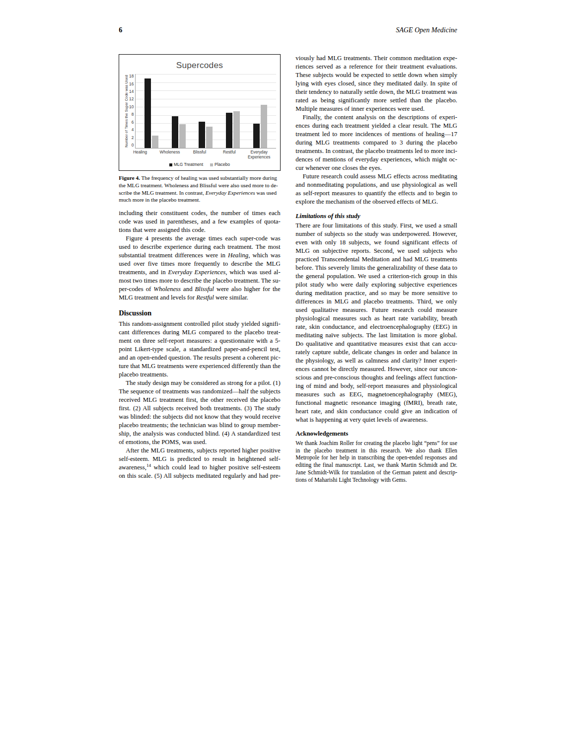6 SAGE Open Medicine
Supercodes
Number of Times the Super Code was Used
18 16 14 12 10 8 6 4 2 0
Healing Wholeness Blissful Restful Everyday
Experiences
MLG Treatment Placebo
Figure 4. The frequency of healing was used substantially more during the MLG treatment. Wholeness and Blissful were also used more to describe the MLG treatment. In contrast, Everyday Experiences was used much more in the placebo treatment.
including their constituent codes, the number of times each code was used in parentheses, and a few examples of quotations that were assigned this code.
Figure 4 presents the average times each super-code was used to describe experience during each treatment. The most substantial treatment differences were in Healing, which was used over five times more frequently to describe the MLG treatments, and in Everyday Experiences, which was used almost two times more to describe the placebo treatment. The super-codes of Wholeness and Blissful were also higher for the MLG treatment and levels for Restful were similar.
Discussion
This random-assignment controlled pilot study yielded significant differences during MLG compared to the placebo treatment on three self-report measures: a questionnaire with a 5-point Likert-type scale, a standardized paper-and-pencil test, and an open-ended question. The results present a coherent picture that MLG treatments were experienced differently than the placebo treatments.
The study design may be considered as strong for a pilot. (1) The sequence of treatments was randomized—half the subjects received MLG treatment first, the other received the placebo first. (2) All subjects received both treatments. (3) The study was blinded: the subjects did not know that they would receive placebo treatments; the technician was blind to group membership, the analysis was conducted blind. (4) A standardized test of emotions, the POMS, was used.
After the MLG treatments, subjects reported higher positive self-esteem. MLG is predicted to result in heightened self-awareness,14 which could lead to higher positive self-esteem on this scale. (5) All subjects meditated regularly and had previously had MLG treatments. Their common meditation experiences served as a reference for their treatment evaluations. These subjects would be expected to settle down when simply lying with eyes closed, since they meditated daily. In spite of their tendency to naturally settle down, the MLG treatment was rated as being significantly more settled than the placebo. Multiple measures of inner experiences were used.
Finally, the content analysis on the descriptions of experiences during each treatment yielded a clear result. The MLG treatment led to more incidences of mentions of healing—17 during MLG treatments compared to 3 during the placebo treatments. In contrast, the placebo treatments led to more incidences of mentions of everyday experiences, which might occur whenever one closes the eyes.
Future research could assess MLG effects across meditating and nonmeditating populations, and use physiological as well as self-report measures to quantify the effects and to begin to explore the mechanism of the observed effects of MLG.
Limitations of this study
There are four limitations of this study. First, we used a small number of subjects so the study was underpowered. However, even with only 18 subjects, we found significant effects of MLG on subjective reports. Second, we used subjects who practiced Transcendental Meditation and had MLG treatments before. This severely limits the generalizability of these data to the general population. We used a criterion-rich group in this pilot study who were daily exploring subjective experiences during meditation practice, and so may be more sensitive to differences in MLG and placebo treatments. Third, we only used qualitative measures. Future research could measure physiological measures such as heart rate variability, breath rate, skin conductance, and electroencephalography (EEG) in meditating naïve subjects. The last limitation is more global. Do qualitative and quantitative measures exist that can accurately capture subtle, delicate changes in order and balance in the physiology, as well as calmness and clarity? Inner experiences cannot be directly measured. However, since our unconscious and pre-conscious thoughts and feelings affect functioning of mind and body, self-report measures and physiological measures such as EEG, magnetoencephalography (MEG), functional magnetic resonance imaging (fMRI), breath rate, heart rate, and skin conductance could give an indication of what is happening at very quiet levels of awareness.
Acknowledgements
We thank Joachim Roller for creating the placebo light “pens” for use in the placebo treatment in this research. We also thank Ellen Metropole for her help in transcribing the open-ended responses and editing the final manuscript. Last, we thank Martin Schmidt and Dr. Jane Schmidt-Wilk for translation of the German patent and descriptions of Maharishi Light Technology with Gems.